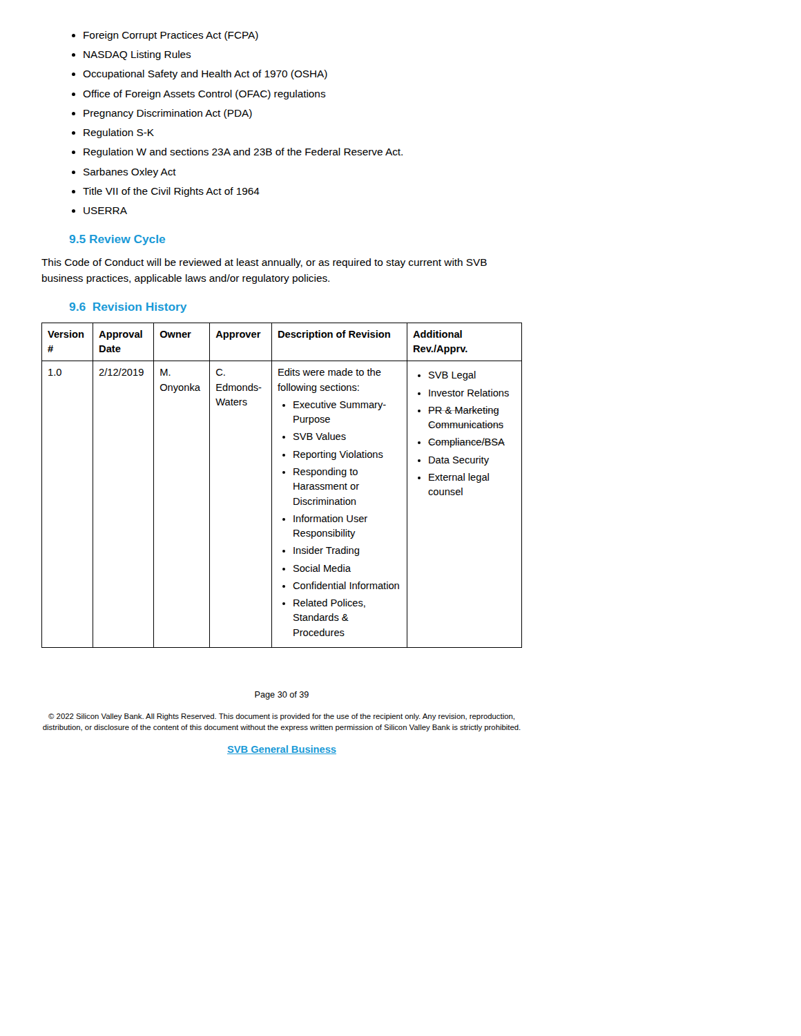Foreign Corrupt Practices Act (FCPA)
NASDAQ Listing Rules
Occupational Safety and Health Act of 1970 (OSHA)
Office of Foreign Assets Control (OFAC) regulations
Pregnancy Discrimination Act (PDA)
Regulation S-K
Regulation W and sections 23A and 23B of the Federal Reserve Act.
Sarbanes Oxley Act
Title VII of the Civil Rights Act of 1964
USERRA
9.5 Review Cycle
This Code of Conduct will be reviewed at least annually, or as required to stay current with SVB business practices, applicable laws and/or regulatory policies.
9.6 Revision History
| Version # | Approval Date | Owner | Approver | Description of Revision | Additional Rev./Apprv. |
| --- | --- | --- | --- | --- | --- |
| 1.0 | 2/12/2019 | M. Onyonka | C. Edmonds-Waters | Edits were made to the following sections: Executive Summary-Purpose SVB Values Reporting Violations Responding to Harassment or Discrimination Information User Responsibility Insider Trading Social Media Confidential Information Related Polices, Standards & Procedures | SVB Legal Investor Relations PR & Marketing Communications Compliance/BSA Data Security External legal counsel |
Page 30 of 39
© 2022 Silicon Valley Bank. All Rights Reserved. This document is provided for the use of the recipient only. Any revision, reproduction, distribution, or disclosure of the content of this document without the express written permission of Silicon Valley Bank is strictly prohibited.
SVB General Business